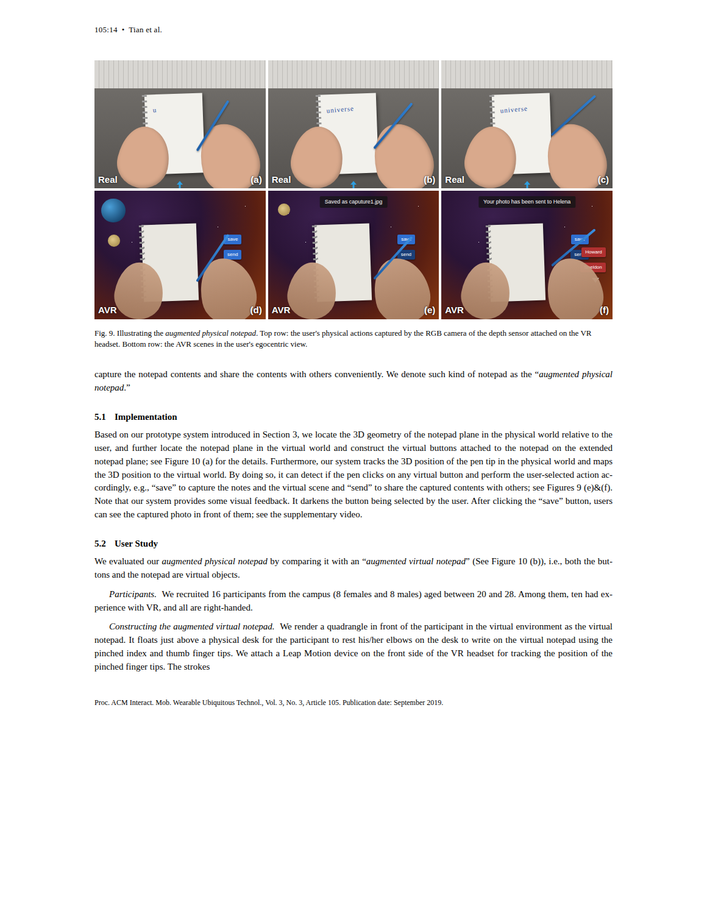105:14 • Tian et al.
u
Real (a)
universe
Real (b)
universe
Real (c)
save send
AVR (d)
Saved as caputure1.jpg
save send
AVR (e)
Your photo has been sent to Helena
save send Howard Sheldon
AVR (f)
Fig. 9. Illustrating the augmented physical notepad. Top row: the user's physical actions captured by the RGB camera of the depth sensor attached on the VR headset. Bottom row: the AVR scenes in the user's egocentric view.
capture the notepad contents and share the contents with others conveniently. We denote such kind of notepad as the “augmented physical notepad.”
5.1 Implementation
Based on our prototype system introduced in Section 3, we locate the 3D geometry of the notepad plane in the physical world relative to the user, and further locate the notepad plane in the virtual world and construct the virtual buttons attached to the notepad on the extended notepad plane; see Figure 10 (a) for the details. Furthermore, our system tracks the 3D position of the pen tip in the physical world and maps the 3D position to the virtual world. By doing so, it can detect if the pen clicks on any virtual button and perform the user-selected action accordingly, e.g., “save” to capture the notes and the virtual scene and “send” to share the captured contents with others; see Figures 9 (e)&(f). Note that our system provides some visual feedback. It darkens the button being selected by the user. After clicking the “save” button, users can see the captured photo in front of them; see the supplementary video.
5.2 User Study
We evaluated our augmented physical notepad by comparing it with an “augmented virtual notepad” (See Figure 10 (b)), i.e., both the buttons and the notepad are virtual objects.
Participants. We recruited 16 participants from the campus (8 females and 8 males) aged between 20 and 28. Among them, ten had experience with VR, and all are right-handed.
Constructing the augmented virtual notepad. We render a quadrangle in front of the participant in the virtual environment as the virtual notepad. It floats just above a physical desk for the participant to rest his/her elbows on the desk to write on the virtual notepad using the pinched index and thumb finger tips. We attach a Leap Motion device on the front side of the VR headset for tracking the position of the pinched finger tips. The strokes
Proc. ACM Interact. Mob. Wearable Ubiquitous Technol., Vol. 3, No. 3, Article 105. Publication date: September 2019.